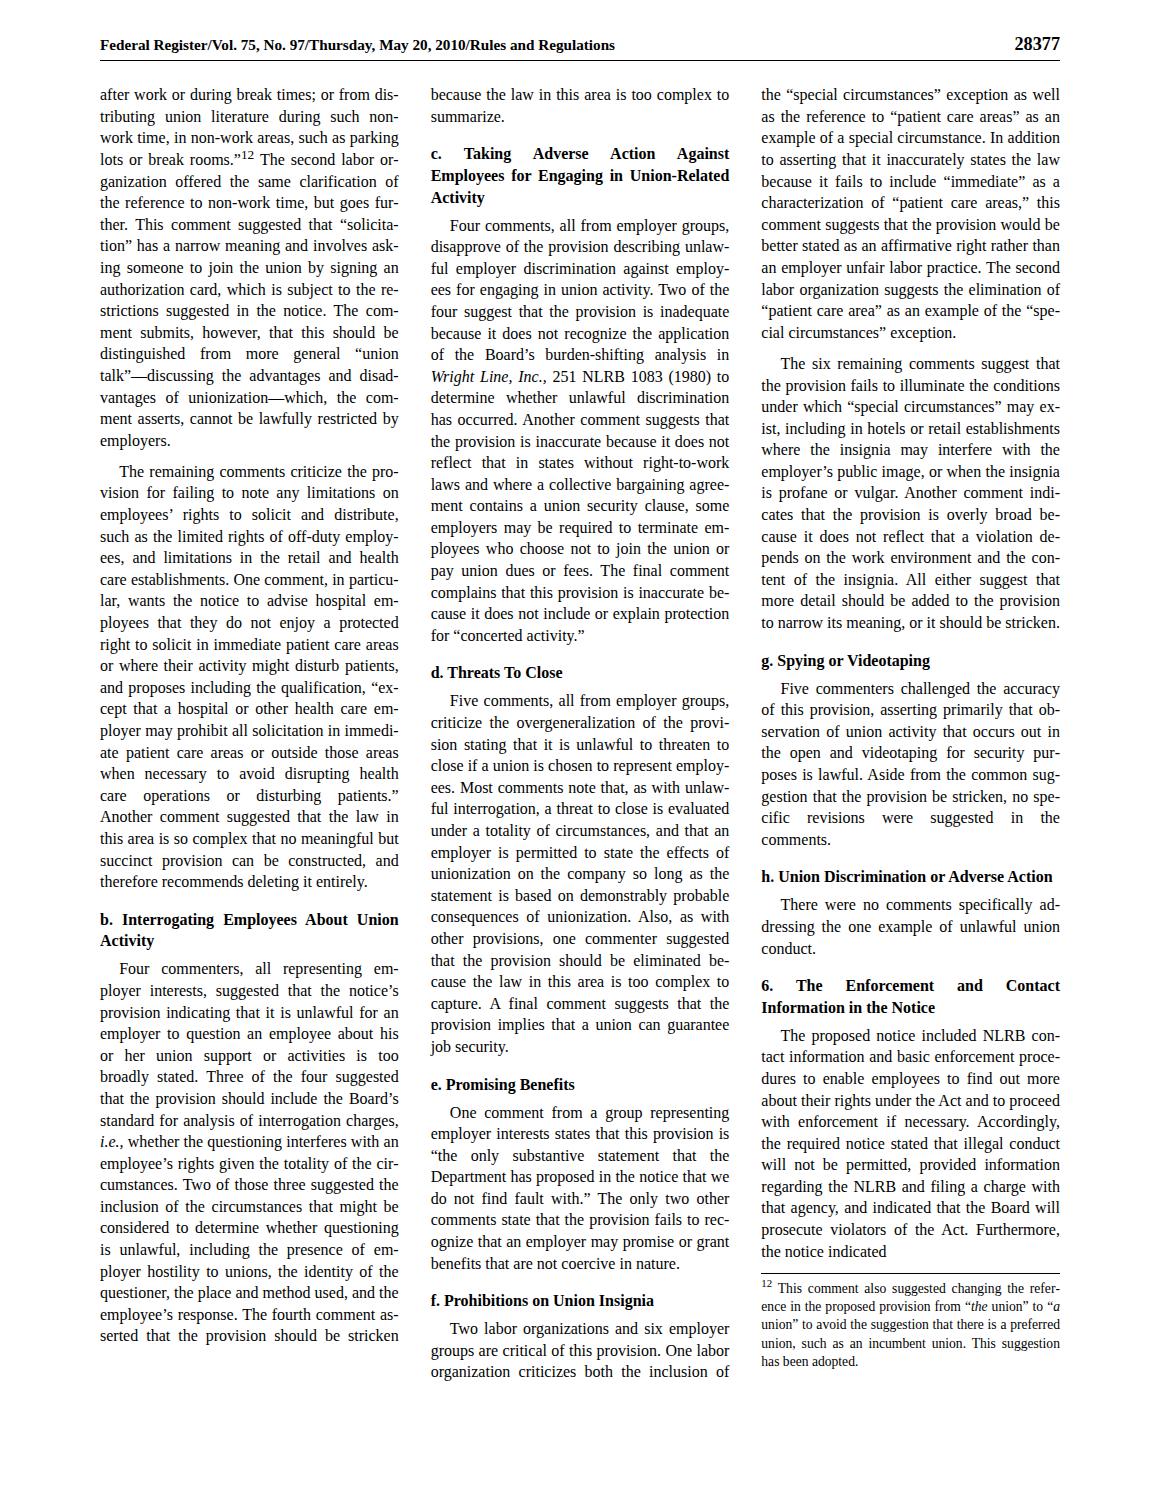Federal Register/Vol. 75, No. 97/Thursday, May 20, 2010/Rules and Regulations
28377
after work or during break times; or from distributing union literature during such non-work time, in non-work areas, such as parking lots or break rooms.”12 The second labor organization offered the same clarification of the reference to non-work time, but goes further. This comment suggested that “solicitation” has a narrow meaning and involves asking someone to join the union by signing an authorization card, which is subject to the restrictions suggested in the notice. The comment submits, however, that this should be distinguished from more general “union talk”—discussing the advantages and disadvantages of unionization—which, the comment asserts, cannot be lawfully restricted by employers.
The remaining comments criticize the provision for failing to note any limitations on employees’ rights to solicit and distribute, such as the limited rights of off-duty employees, and limitations in the retail and health care establishments. One comment, in particular, wants the notice to advise hospital employees that they do not enjoy a protected right to solicit in immediate patient care areas or where their activity might disturb patients, and proposes including the qualification, “except that a hospital or other health care employer may prohibit all solicitation in immediate patient care areas or outside those areas when necessary to avoid disrupting health care operations or disturbing patients.” Another comment suggested that the law in this area is so complex that no meaningful but succinct provision can be constructed, and therefore recommends deleting it entirely.
b. Interrogating Employees About Union Activity
Four commenters, all representing employer interests, suggested that the notice’s provision indicating that it is unlawful for an employer to question an employee about his or her union support or activities is too broadly stated. Three of the four suggested that the provision should include the Board’s standard for analysis of interrogation charges, i.e., whether the questioning interferes with an employee’s rights given the totality of the circumstances. Two of those three suggested the inclusion of the circumstances that might be considered to determine whether questioning is unlawful, including the presence of employer hostility to unions, the identity of the questioner, the place and method used, and the employee’s response. The fourth comment asserted that the provision should be stricken because the law in this area is too complex to summarize.
c. Taking Adverse Action Against Employees for Engaging in Union-Related Activity
Four comments, all from employer groups, disapprove of the provision describing unlawful employer discrimination against employees for engaging in union activity. Two of the four suggest that the provision is inadequate because it does not recognize the application of the Board’s burden-shifting analysis in Wright Line, Inc., 251 NLRB 1083 (1980) to determine whether unlawful discrimination has occurred. Another comment suggests that the provision is inaccurate because it does not reflect that in states without right-to-work laws and where a collective bargaining agreement contains a union security clause, some employers may be required to terminate employees who choose not to join the union or pay union dues or fees. The final comment complains that this provision is inaccurate because it does not include or explain protection for “concerted activity.”
d. Threats To Close
Five comments, all from employer groups, criticize the overgeneralization of the provision stating that it is unlawful to threaten to close if a union is chosen to represent employees. Most comments note that, as with unlawful interrogation, a threat to close is evaluated under a totality of circumstances, and that an employer is permitted to state the effects of unionization on the company so long as the statement is based on demonstrably probable consequences of unionization. Also, as with other provisions, one commenter suggested that the provision should be eliminated because the law in this area is too complex to capture. A final comment suggests that the provision implies that a union can guarantee job security.
e. Promising Benefits
One comment from a group representing employer interests states that this provision is “the only substantive statement that the Department has proposed in the notice that we do not find fault with.” The only two other comments state that the provision fails to recognize that an employer may promise or grant benefits that are not coercive in nature.
f. Prohibitions on Union Insignia
Two labor organizations and six employer groups are critical of this provision. One labor organization criticizes both the inclusion of the “special circumstances” exception as well as the reference to “patient care areas” as an example of a special circumstance. In addition to asserting that it inaccurately states the law because it fails to include “immediate” as a characterization of “patient care areas,” this comment suggests that the provision would be better stated as an affirmative right rather than an employer unfair labor practice. The second labor organization suggests the elimination of “patient care area” as an example of the “special circumstances” exception.
The six remaining comments suggest that the provision fails to illuminate the conditions under which “special circumstances” may exist, including in hotels or retail establishments where the insignia may interfere with the employer’s public image, or when the insignia is profane or vulgar. Another comment indicates that the provision is overly broad because it does not reflect that a violation depends on the work environment and the content of the insignia. All either suggest that more detail should be added to the provision to narrow its meaning, or it should be stricken.
g. Spying or Videotaping
Five commenters challenged the accuracy of this provision, asserting primarily that observation of union activity that occurs out in the open and videotaping for security purposes is lawful. Aside from the common suggestion that the provision be stricken, no specific revisions were suggested in the comments.
h. Union Discrimination or Adverse Action
There were no comments specifically addressing the one example of unlawful union conduct.
6. The Enforcement and Contact Information in the Notice
The proposed notice included NLRB contact information and basic enforcement procedures to enable employees to find out more about their rights under the Act and to proceed with enforcement if necessary. Accordingly, the required notice stated that illegal conduct will not be permitted, provided information regarding the NLRB and filing a charge with that agency, and indicated that the Board will prosecute violators of the Act. Furthermore, the notice indicated
12 This comment also suggested changing the reference in the proposed provision from “the union” to “a union” to avoid the suggestion that there is a preferred union, such as an incumbent union. This suggestion has been adopted.